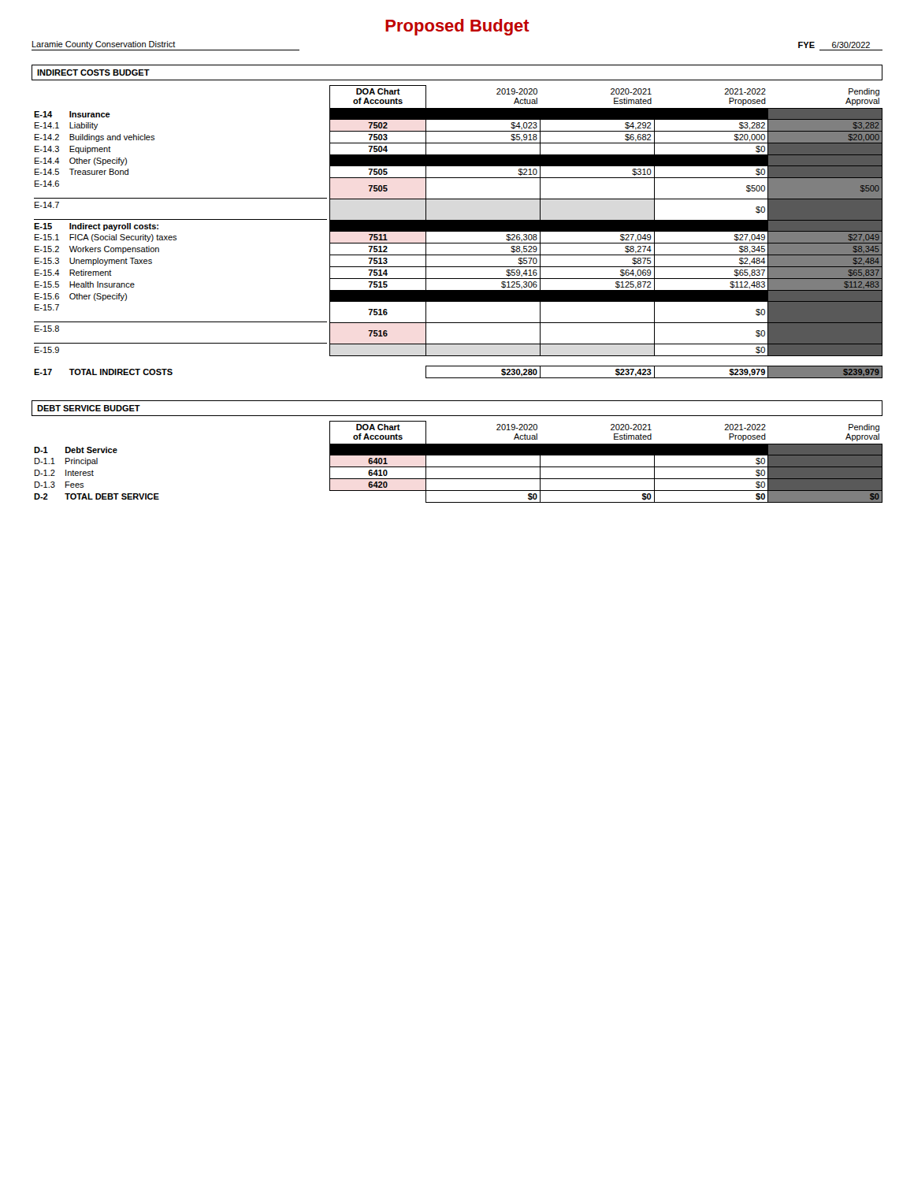Proposed Budget
Laramie County Conservation District
FYE 6/30/2022
INDIRECT COSTS BUDGET
| | DOA Chart of Accounts | 2019-2020 Actual | 2020-2021 Estimated | 2021-2022 Proposed | Pending Approval |
| --- | --- | --- | --- | --- | --- |
| E-14 Insurance | | | | | |
| E-14.1 Liability | 7502 | $4,023 | $4,292 | $3,282 | $3,282 |
| E-14.2 Buildings and vehicles | 7503 | $5,918 | $6,682 | $20,000 | $20,000 |
| E-14.3 Equipment | 7504 | | | $0 | |
| E-14.4 Other (Specify) | | | | | |
| E-14.5 Treasurer Bond | 7505 | $210 | $310 | $0 | |
| E-14.6 | 7505 | | | $500 | $500 |
| E-14.7 | | | | $0 | |
| E-15 Indirect payroll costs: | | | | | |
| E-15.1 FICA (Social Security) taxes | 7511 | $26,308 | $27,049 | $27,049 | $27,049 |
| E-15.2 Workers Compensation | 7512 | $8,529 | $8,274 | $8,345 | $8,345 |
| E-15.3 Unemployment Taxes | 7513 | $570 | $875 | $2,484 | $2,484 |
| E-15.4 Retirement | 7514 | $59,416 | $64,069 | $65,837 | $65,837 |
| E-15.5 Health Insurance | 7515 | $125,306 | $125,872 | $112,483 | $112,483 |
| E-15.6 Other (Specify) | | | | | |
| E-15.7 | 7516 | | | $0 | |
| E-15.8 | 7516 | | | $0 | |
| E-15.9 | | | | $0 | |
| E-17 TOTAL INDIRECT COSTS | | $230,280 | $237,423 | $239,979 | $239,979 |
DEBT SERVICE BUDGET
| | DOA Chart of Accounts | 2019-2020 Actual | 2020-2021 Estimated | 2021-2022 Proposed | Pending Approval |
| --- | --- | --- | --- | --- | --- |
| D-1 Debt Service | | | | | |
| D-1.1 Principal | 6401 | | | $0 | |
| D-1.2 Interest | 6410 | | | $0 | |
| D-1.3 Fees | 6420 | | | $0 | |
| D-2 TOTAL DEBT SERVICE | | $0 | $0 | $0 | $0 |